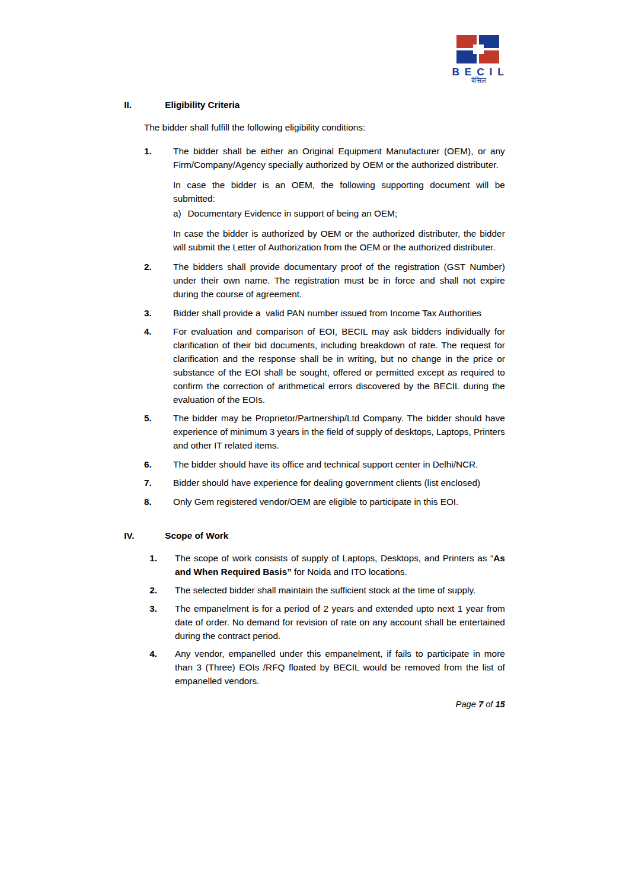B E C I L बेसिल
II.
Eligibility Criteria
The bidder shall fulfill the following eligibility conditions:
1. The bidder shall be either an Original Equipment Manufacturer (OEM), or any Firm/Company/Agency specially authorized by OEM or the authorized distributer.
In case the bidder is an OEM, the following supporting document will be submitted:
a) Documentary Evidence in support of being an OEM;
In case the bidder is authorized by OEM or the authorized distributer, the bidder will submit the Letter of Authorization from the OEM or the authorized distributer.
2. The bidders shall provide documentary proof of the registration (GST Number) under their own name. The registration must be in force and shall not expire during the course of agreement.
3. Bidder shall provide a valid PAN number issued from Income Tax Authorities
4. For evaluation and comparison of EOI, BECIL may ask bidders individually for clarification of their bid documents, including breakdown of rate. The request for clarification and the response shall be in writing, but no change in the price or substance of the EOI shall be sought, offered or permitted except as required to confirm the correction of arithmetical errors discovered by the BECIL during the evaluation of the EOIs.
5. The bidder may be Proprietor/Partnership/Ltd Company. The bidder should have experience of minimum 3 years in the field of supply of desktops, Laptops, Printers and other IT related items.
6. The bidder should have its office and technical support center in Delhi/NCR.
7. Bidder should have experience for dealing government clients (list enclosed)
8. Only Gem registered vendor/OEM are eligible to participate in this EOI.
IV.
Scope of Work
1. The scope of work consists of supply of Laptops, Desktops, and Printers as “As and When Required Basis” for Noida and ITO locations.
2. The selected bidder shall maintain the sufficient stock at the time of supply.
3. The empanelment is for a period of 2 years and extended upto next 1 year from date of order. No demand for revision of rate on any account shall be entertained during the contract period.
4. Any vendor, empanelled under this empanelment, if fails to participate in more than 3 (Three) EOIs /RFQ floated by BECIL would be removed from the list of empanelled vendors.
Page 7 of 15